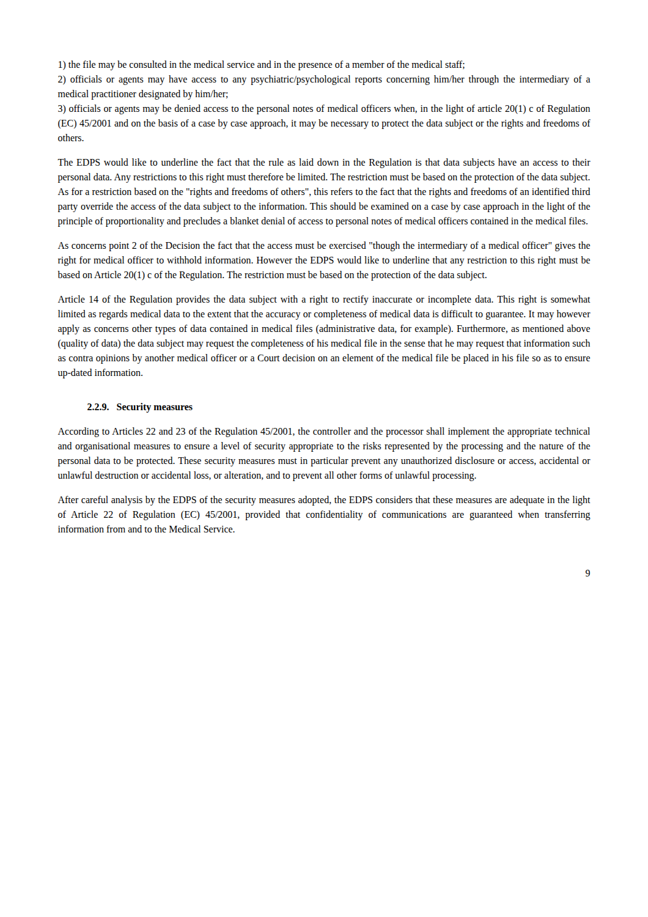1) the file may be consulted in the medical service and in the presence of a member of the medical staff;
2) officials or agents may have access to any psychiatric/psychological reports concerning him/her through the intermediary of a medical practitioner designated by him/her;
3) officials or agents may be denied access to the personal notes of medical officers when, in the light of article 20(1) c of Regulation (EC) 45/2001 and on the basis of a case by case approach, it may be necessary to protect the data subject or the rights and freedoms of others.
The EDPS would like to underline the fact that the rule as laid down in the Regulation is that data subjects have an access to their personal data. Any restrictions to this right must therefore be limited. The restriction must be based on the protection of the data subject. As for a restriction based on the "rights and freedoms of others", this refers to the fact that the rights and freedoms of an identified third party override the access of the data subject to the information. This should be examined on a case by case approach in the light of the principle of proportionality and precludes a blanket denial of access to personal notes of medical officers contained in the medical files.
As concerns point 2 of the Decision the fact that the access must be exercised "though the intermediary of a medical officer" gives the right for medical officer to withhold information. However the EDPS would like to underline that any restriction to this right must be based on Article 20(1) c of the Regulation. The restriction must be based on the protection of the data subject.
Article 14 of the Regulation provides the data subject with a right to rectify inaccurate or incomplete data. This right is somewhat limited as regards medical data to the extent that the accuracy or completeness of medical data is difficult to guarantee. It may however apply as concerns other types of data contained in medical files (administrative data, for example). Furthermore, as mentioned above (quality of data) the data subject may request the completeness of his medical file in the sense that he may request that information such as contra opinions by another medical officer or a Court decision on an element of the medical file be placed in his file so as to ensure up-dated information.
2.2.9. Security measures
According to Articles 22 and 23 of the Regulation 45/2001, the controller and the processor shall implement the appropriate technical and organisational measures to ensure a level of security appropriate to the risks represented by the processing and the nature of the personal data to be protected. These security measures must in particular prevent any unauthorized disclosure or access, accidental or unlawful destruction or accidental loss, or alteration, and to prevent all other forms of unlawful processing.
After careful analysis by the EDPS of the security measures adopted, the EDPS considers that these measures are adequate in the light of Article 22 of Regulation (EC) 45/2001, provided that confidentiality of communications are guaranteed when transferring information from and to the Medical Service.
9